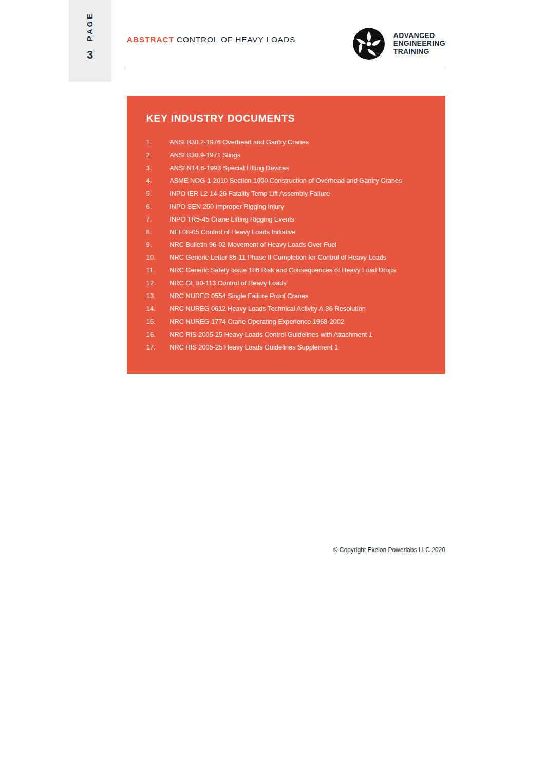PAGE
3
ABSTRACT CONTROL OF HEAVY LOADS
Advanced
Engineering
Training
Key Industry Documents
ANSI B30.2-1976 Overhead and Gantry Cranes
ANSI B30.9-1971 Slings
ANSI N14.6-1993 Special Lifting Devices
ASME NOG-1-2010 Section 1000 Construction of Overhead and Gantry Cranes
INPO IER L2-14-26 Fatality Temp Lift Assembly Failure
INPO SEN 250 Improper Rigging Injury
INPO TR5-45 Crane Lifting Rigging Events
NEI 08-05 Control of Heavy Loads Initiative
NRC Bulletin 96-02 Movement of Heavy Loads Over Fuel
NRC Generic Letter 85-11 Phase II Completion for Control of Heavy Loads
NRC Generic Safety Issue 186 Risk and Consequences of Heavy Load Drops
NRC GL 80-113 Control of Heavy Loads
NRC NUREG 0554 Single Failure Proof Cranes
NRC NUREG 0612 Heavy Loads Technical Activity A-36 Resolution
NRC NUREG 1774 Crane Operating Experience 1968-2002
NRC RIS 2005-25 Heavy Loads Control Guidelines with Attachment 1
NRC RIS 2005-25 Heavy Loads Guidelines Supplement 1
© Copyright Exelon Powerlabs LLC 2020